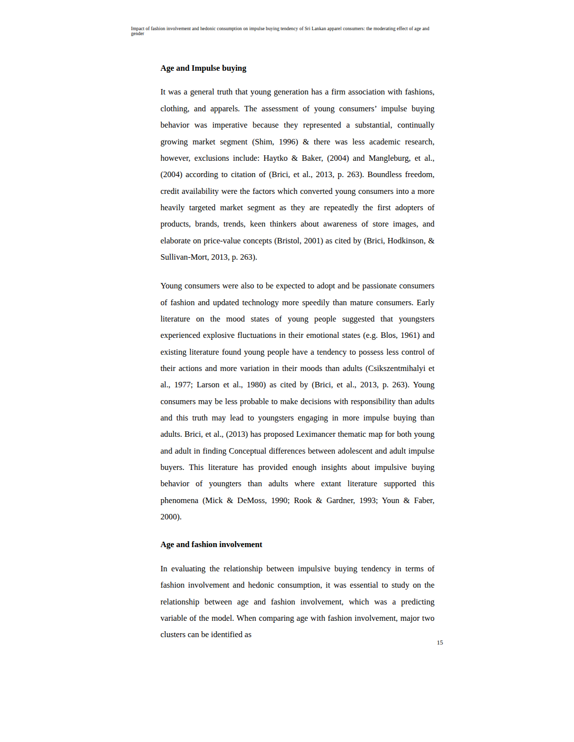Impact of fashion involvement and hedonic consumption on impulse buying tendency of Sri Lankan apparel consumers: the moderating effect of age and gender
Age and Impulse buying
It was a general truth that young generation has a firm association with fashions, clothing, and apparels. The assessment of young consumers’ impulse buying behavior was imperative because they represented a substantial, continually growing market segment (Shim, 1996) & there was less academic research, however, exclusions include: Haytko & Baker, (2004) and Mangleburg, et al., (2004) according to citation of (Brici, et al., 2013, p. 263). Boundless freedom, credit availability were the factors which converted young consumers into a more heavily targeted market segment as they are repeatedly the first adopters of products, brands, trends, keen thinkers about awareness of store images, and elaborate on price-value concepts (Bristol, 2001) as cited by (Brici, Hodkinson, & Sullivan-Mort, 2013, p. 263).
Young consumers were also to be expected to adopt and be passionate consumers of fashion and updated technology more speedily than mature consumers. Early literature on the mood states of young people suggested that youngsters experienced explosive fluctuations in their emotional states (e.g. Blos, 1961) and existing literature found young people have a tendency to possess less control of their actions and more variation in their moods than adults (Csikszentmihalyi et al., 1977; Larson et al., 1980) as cited by (Brici, et al., 2013, p. 263). Young consumers may be less probable to make decisions with responsibility than adults and this truth may lead to youngsters engaging in more impulse buying than adults. Brici, et al., (2013) has proposed Leximancer thematic map for both young and adult in finding Conceptual differences between adolescent and adult impulse buyers. This literature has provided enough insights about impulsive buying behavior of youngters than adults where extant literature supported this phenomena (Mick & DeMoss, 1990; Rook & Gardner, 1993; Youn & Faber, 2000).
Age and fashion involvement
In evaluating the relationship between impulsive buying tendency in terms of fashion involvement and hedonic consumption, it was essential to study on the relationship between age and fashion involvement, which was a predicting variable of the model. When comparing age with fashion involvement, major two clusters can be identified as
15